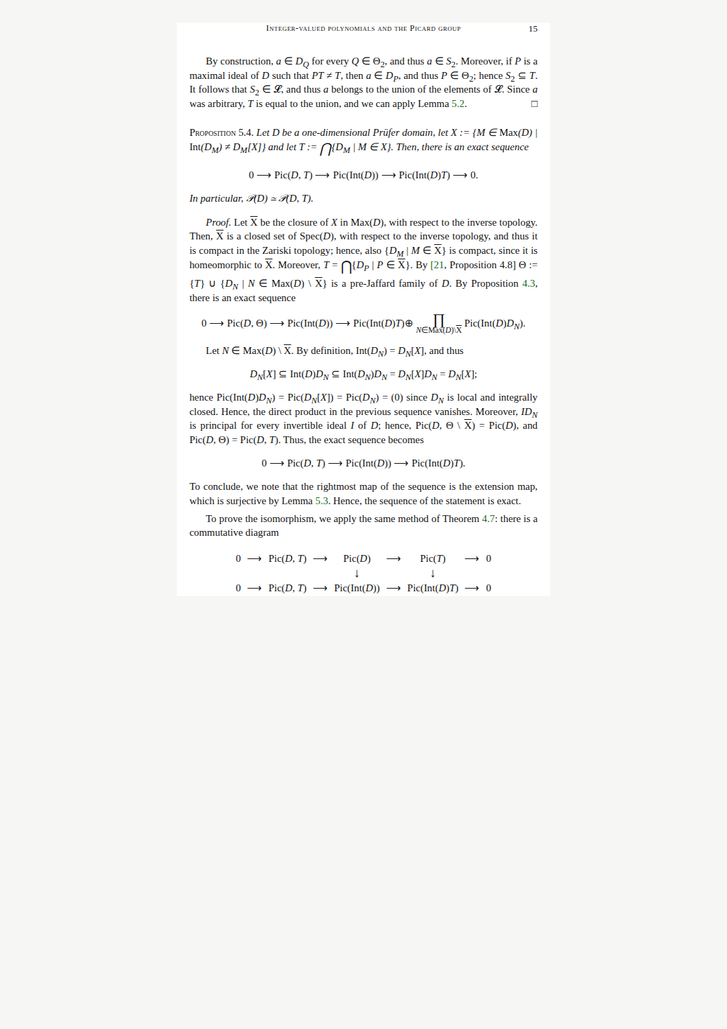Integer-valued polynomials and the Picard group 15
By construction, a ∈ DQ for every Q ∈ Θ2, and thus a ∈ S2. Moreover, if P is a maximal ideal of D such that PT ≠ T, then a ∈ DP, and thus P ∈ Θ2; hence S2 ⊆ T. It follows that S2 ∈ 𝓛, and thus a belongs to the union of the elements of 𝓛. Since a was arbitrary, T is equal to the union, and we can apply Lemma 5.2. □
Proposition 5.4. Let D be a one-dimensional Prüfer domain, let X := {M ∈ Max(D) | Int(DM) ≠ DM[X]} and let T := ⋂{DM | M ∈ X}. Then, there is an exact sequence
0 ⟶ Pic(D, T) ⟶ Pic(Int(D)) ⟶ Pic(Int(D)T) ⟶ 0.
In particular, 𝒫(D) ≃ 𝒫(D, T).
Proof. Let X be the closure of X in Max(D), with respect to the inverse topology. Then, X is a closed set of Spec(D), with respect to the inverse topology, and thus it is compact in the Zariski topology; hence, also {DM | M ∈ X} is compact, since it is homeomorphic to X. Moreover, T = ⋂{DP | P ∈ X}. By [21, Proposition 4.8] Θ := {T} ∪ {DN | N ∈ Max(D) \ X} is a pre-Jaffard family of D. By Proposition 4.3, there is an exact sequence
0 ⟶ Pic(D, Θ) ⟶ Pic(Int(D)) ⟶ Pic(Int(D)T)⊕ ∏N∈Max(D)\X Pic(Int(D)DN).
Let N ∈ Max(D) \ X. By definition, Int(DN) = DN[X], and thus
DN[X] ⊆ Int(D)DN ⊆ Int(DN)DN = DN[X]DN = DN[X];
hence Pic(Int(D)DN) = Pic(DN[X]) = Pic(DN) = (0) since DN is local and integrally closed. Hence, the direct product in the previous sequence vanishes. Moreover, IDN is principal for every invertible ideal I of D; hence, Pic(D, Θ \ X) = Pic(D), and Pic(D, Θ) = Pic(D, T). Thus, the exact sequence becomes
0 ⟶ Pic(D, T) ⟶ Pic(Int(D)) ⟶ Pic(Int(D)T).
To conclude, we note that the rightmost map of the sequence is the extension map, which is surjective by Lemma 5.3. Hence, the sequence of the statement is exact.
To prove the isomorphism, we apply the same method of Theorem 4.7: there is a commutative diagram
| 0 | ⟶ | Pic ( D , T ) | ⟶ | Pic ( D ) | ⟶ | Pic ( T ) | ⟶ | 0 |
| | | | | ↓ | | ↓ | | |
| 0 | ⟶ | Pic ( D , T ) | ⟶ | Pic ( Int ( D )) | ⟶ | Pic ( Int ( D ) T ) | ⟶ | 0 |